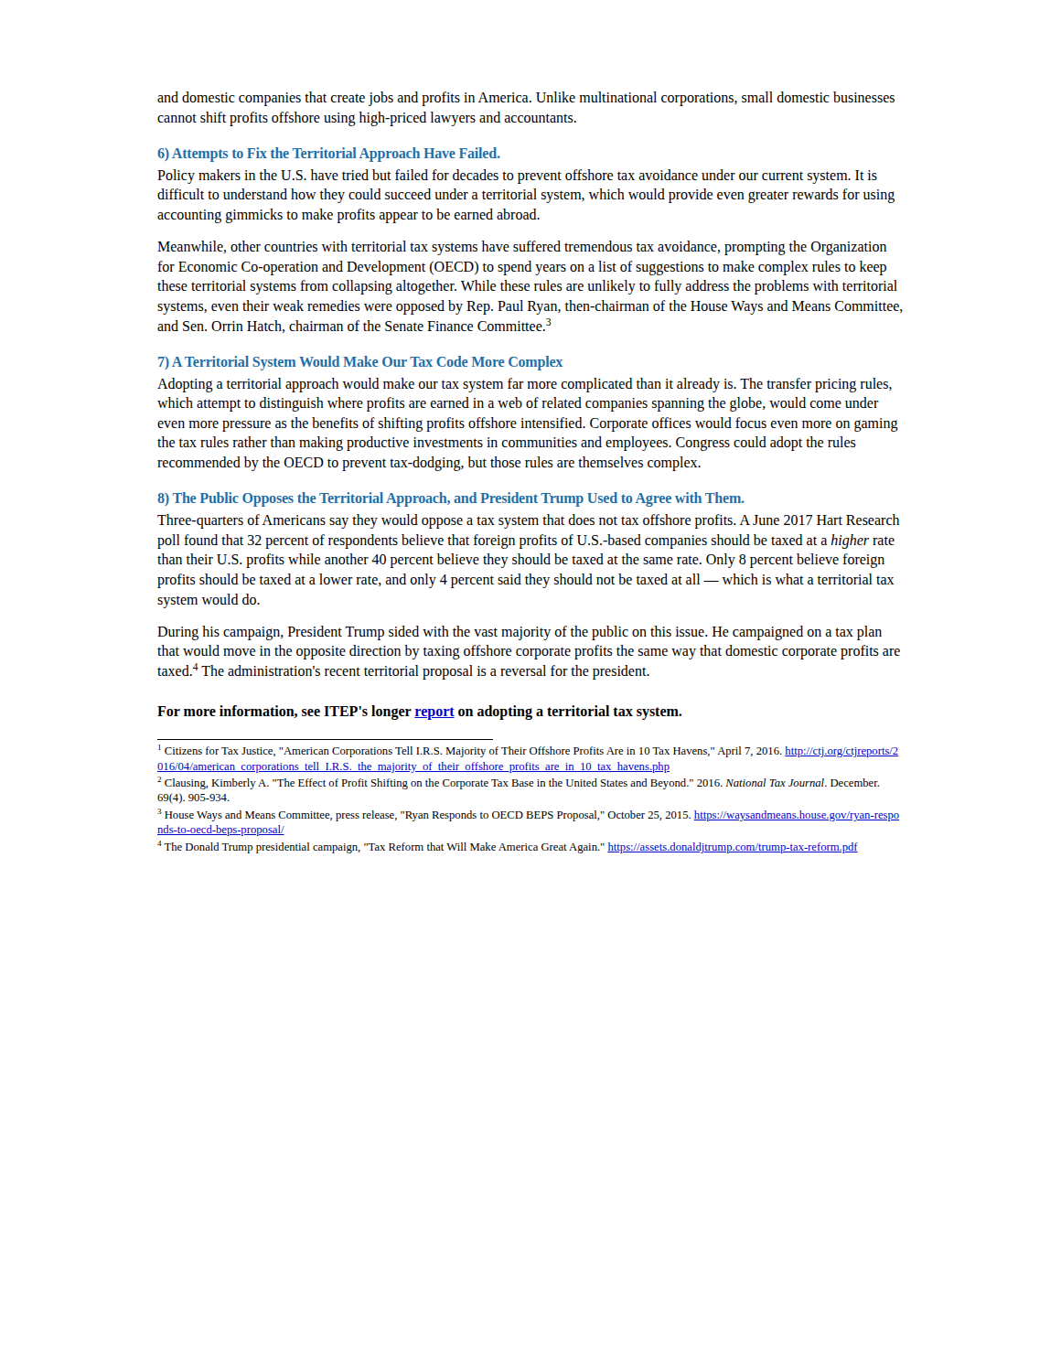and domestic companies that create jobs and profits in America. Unlike multinational corporations, small domestic businesses cannot shift profits offshore using high-priced lawyers and accountants.
6) Attempts to Fix the Territorial Approach Have Failed.
Policy makers in the U.S. have tried but failed for decades to prevent offshore tax avoidance under our current system. It is difficult to understand how they could succeed under a territorial system, which would provide even greater rewards for using accounting gimmicks to make profits appear to be earned abroad.
Meanwhile, other countries with territorial tax systems have suffered tremendous tax avoidance, prompting the Organization for Economic Co-operation and Development (OECD) to spend years on a list of suggestions to make complex rules to keep these territorial systems from collapsing altogether. While these rules are unlikely to fully address the problems with territorial systems, even their weak remedies were opposed by Rep. Paul Ryan, then-chairman of the House Ways and Means Committee, and Sen. Orrin Hatch, chairman of the Senate Finance Committee.3
7) A Territorial System Would Make Our Tax Code More Complex
Adopting a territorial approach would make our tax system far more complicated than it already is. The transfer pricing rules, which attempt to distinguish where profits are earned in a web of related companies spanning the globe, would come under even more pressure as the benefits of shifting profits offshore intensified. Corporate offices would focus even more on gaming the tax rules rather than making productive investments in communities and employees. Congress could adopt the rules recommended by the OECD to prevent tax-dodging, but those rules are themselves complex.
8) The Public Opposes the Territorial Approach, and President Trump Used to Agree with Them.
Three-quarters of Americans say they would oppose a tax system that does not tax offshore profits. A June 2017 Hart Research poll found that 32 percent of respondents believe that foreign profits of U.S.-based companies should be taxed at a higher rate than their U.S. profits while another 40 percent believe they should be taxed at the same rate. Only 8 percent believe foreign profits should be taxed at a lower rate, and only 4 percent said they should not be taxed at all — which is what a territorial tax system would do.
During his campaign, President Trump sided with the vast majority of the public on this issue. He campaigned on a tax plan that would move in the opposite direction by taxing offshore corporate profits the same way that domestic corporate profits are taxed.4 The administration's recent territorial proposal is a reversal for the president.
For more information, see ITEP's longer report on adopting a territorial tax system.
1 Citizens for Tax Justice, "American Corporations Tell I.R.S. Majority of Their Offshore Profits Are in 10 Tax Havens," April 7, 2016. http://ctj.org/ctjreports/2016/04/american_corporations_tell_I.R.S._the_majority_of_their_offshore_profits_are_in_10_tax_havens.php
2 Clausing, Kimberly A. "The Effect of Profit Shifting on the Corporate Tax Base in the United States and Beyond." 2016. National Tax Journal. December. 69(4). 905-934.
3 House Ways and Means Committee, press release, "Ryan Responds to OECD BEPS Proposal," October 25, 2015. https://waysandmeans.house.gov/ryan-responds-to-oecd-beps-proposal/
4 The Donald Trump presidential campaign, "Tax Reform that Will Make America Great Again." https://assets.donaldjtrump.com/trump-tax-reform.pdf